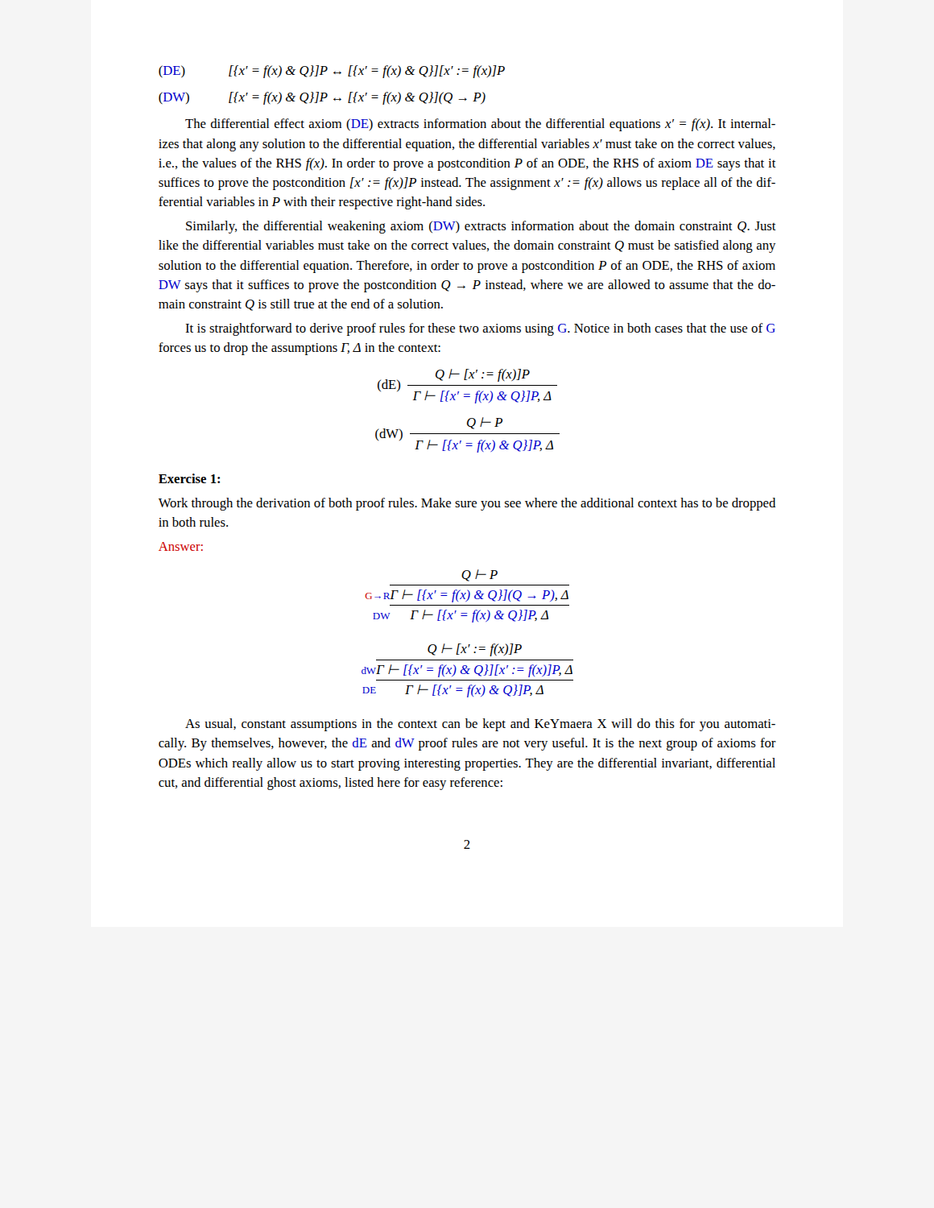(DE) [{x′ = f(x) & Q}]P ↔ [{x′ = f(x) & Q}][x′ := f(x)]P
(DW) [{x′ = f(x) & Q}]P ↔ [{x′ = f(x) & Q}](Q → P)
The differential effect axiom (DE) extracts information about the differential equations x′ = f(x). It internalizes that along any solution to the differential equation, the differential variables x′ must take on the correct values, i.e., the values of the RHS f(x). In order to prove a postcondition P of an ODE, the RHS of axiom DE says that it suffices to prove the postcondition [x′ := f(x)]P instead. The assignment x′ := f(x) allows us replace all of the differential variables in P with their respective right-hand sides.
Similarly, the differential weakening axiom (DW) extracts information about the domain constraint Q. Just like the differential variables must take on the correct values, the domain constraint Q must be satisfied along any solution to the differential equation. Therefore, in order to prove a postcondition P of an ODE, the RHS of axiom DW says that it suffices to prove the postcondition Q → P instead, where we are allowed to assume that the domain constraint Q is still true at the end of a solution.
It is straightforward to derive proof rules for these two axioms using G. Notice in both cases that the use of G forces us to drop the assumptions Γ, Δ in the context:
| (dE) | Q ⊢ [x′ := f(x)]P Γ ⊢ [{x′ = f(x) & Q}]P , Δ |
| (dW) | Q ⊢ P Γ ⊢ [{x′ = f(x) & Q}]P , Δ |
Exercise 1:
Work through the derivation of both proof rules. Make sure you see where the additional context has to be dropped in both rules.
Answer:
| | Q ⊢ P |
| G →R | Γ ⊢ [{x′ = f(x) & Q}](Q → P) , Δ |
| DW | Γ ⊢ [{x′ = f(x) & Q}]P , Δ |
| | Q ⊢ [x′ := f(x)]P |
| dW | Γ ⊢ [{x′ = f(x) & Q}][x′ := f(x)]P , Δ |
| DE | Γ ⊢ [{x′ = f(x) & Q}]P , Δ |
As usual, constant assumptions in the context can be kept and KeYmaera X will do this for you automatically. By themselves, however, the dE and dW proof rules are not very useful. It is the next group of axioms for ODEs which really allow us to start proving interesting properties. They are the differential invariant, differential cut, and differential ghost axioms, listed here for easy reference:
2